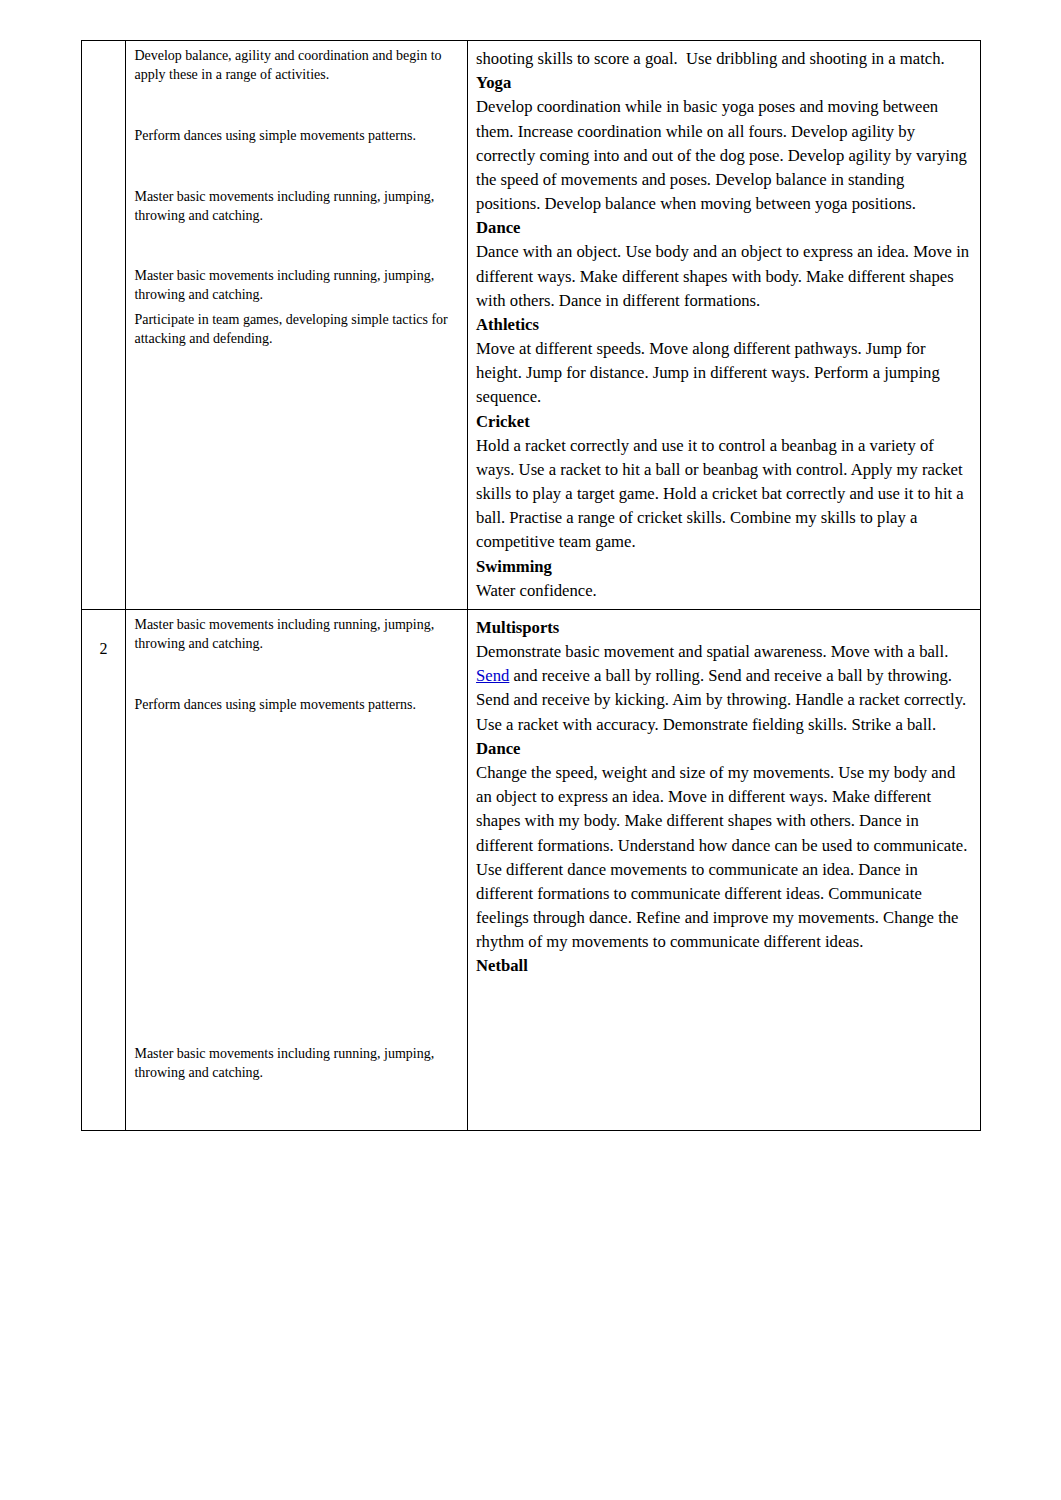| | Develop balance, agility and coordination and begin to apply these in a range of activities. Perform dances using simple movements patterns. Master basic movements including running, jumping, throwing and catching. Master basic movements including running, jumping, throwing and catching. Participate in team games, developing simple tactics for attacking and defending. | shooting skills to score a goal. Use dribbling and shooting in a match. Yoga Develop coordination while in basic yoga poses and moving between them. Increase coordination while on all fours. Develop agility by correctly coming into and out of the dog pose. Develop agility by varying the speed of movements and poses. Develop balance in standing positions. Develop balance when moving between yoga positions. Dance Dance with an object. Use body and an object to express an idea. Move in different ways. Make different shapes with body. Make different shapes with others. Dance in different formations. Athletics Move at different speeds. Move along different pathways. Jump for height. Jump for distance. Jump in different ways. Perform a jumping sequence. Cricket Hold a racket correctly and use it to control a beanbag in a variety of ways. Use a racket to hit a ball or beanbag with control. Apply my racket skills to play a target game. Hold a cricket bat correctly and use it to hit a ball. Practise a range of cricket skills. Combine my skills to play a competitive team game. Swimming Water confidence. |
| 2 | Master basic movements including running, jumping, throwing and catching. Perform dances using simple movements patterns. Master basic movements including running, jumping, throwing and catching. | Multisports Demonstrate basic movement and spatial awareness. Move with a ball. Send and receive a ball by rolling. Send and receive a ball by throwing. Send and receive by kicking. Aim by throwing. Handle a racket correctly. Use a racket with accuracy. Demonstrate fielding skills. Strike a ball. Dance Change the speed, weight and size of my movements. Use my body and an object to express an idea. Move in different ways. Make different shapes with my body. Make different shapes with others. Dance in different formations. Understand how dance can be used to communicate. Use different dance movements to communicate an idea. Dance in different formations to communicate different ideas. Communicate feelings through dance. Refine and improve my movements. Change the rhythm of my movements to communicate different ideas. Netball |